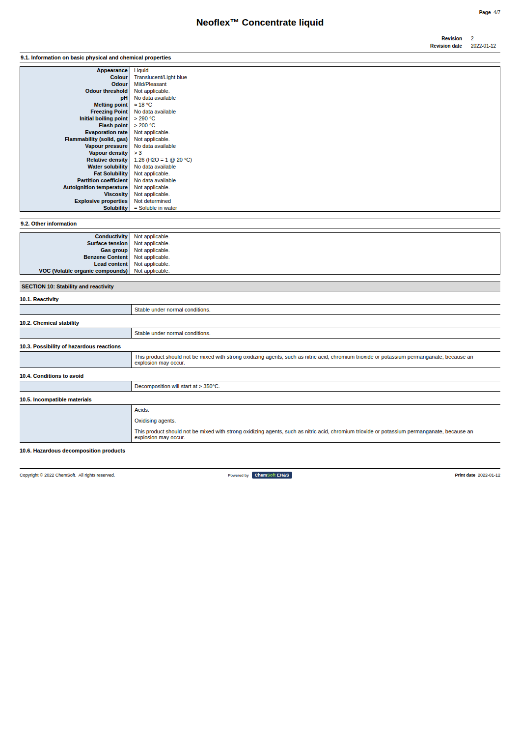Page 4/7
Neoflex™ Concentrate liquid
Revision 2
Revision date 2022-01-12
9.1. Information on basic physical and chemical properties
| Appearance | Liquid |
| Colour | Translucent/Light blue |
| Odour | Mild/Pleasant |
| Odour threshold | Not applicable. |
| pH | No data available |
| Melting point | ≈ 18 °C |
| Freezing Point | No data available |
| Initial boiling point | > 290 °C |
| Flash point | > 200 °C |
| Evaporation rate | Not applicable. |
| Flammability (solid, gas) | Not applicable. |
| Vapour pressure | No data available |
| Vapour density | > 3 |
| Relative density | 1.26 (H2O = 1 @ 20 °C) |
| Water solubility | No data available |
| Fat Solubility | Not applicable. |
| Partition coefficient | No data available |
| Autoignition temperature | Not applicable. |
| Viscosity | Not applicable. |
| Explosive properties | Not determined |
| Solubility | = Soluble in water |
9.2. Other information
| Conductivity | Not applicable. |
| Surface tension | Not applicable. |
| Gas group | Not applicable. |
| Benzene Content | Not applicable. |
| Lead content | Not applicable. |
| VOC (Volatile organic compounds) | Not applicable. |
SECTION 10: Stability and reactivity
10.1. Reactivity
| | Stable under normal conditions. |
10.2. Chemical stability
| | Stable under normal conditions. |
10.3. Possibility of hazardous reactions
| | This product should not be mixed with strong oxidizing agents, such as nitric acid, chromium trioxide or potassium permanganate, because an explosion may occur. |
10.4. Conditions to avoid
| | Decomposition will start at > 350°C. |
10.5. Incompatible materials
| | Acids. Oxidising agents. This product should not be mixed with strong oxidizing agents, such as nitric acid, chromium trioxide or potassium permanganate, because an explosion may occur. |
10.6. Hazardous decomposition products
Copyright © 2022 ChemSoft. All rights reserved.
Powered by ChemSoft EH&S
Print date 2022-01-12